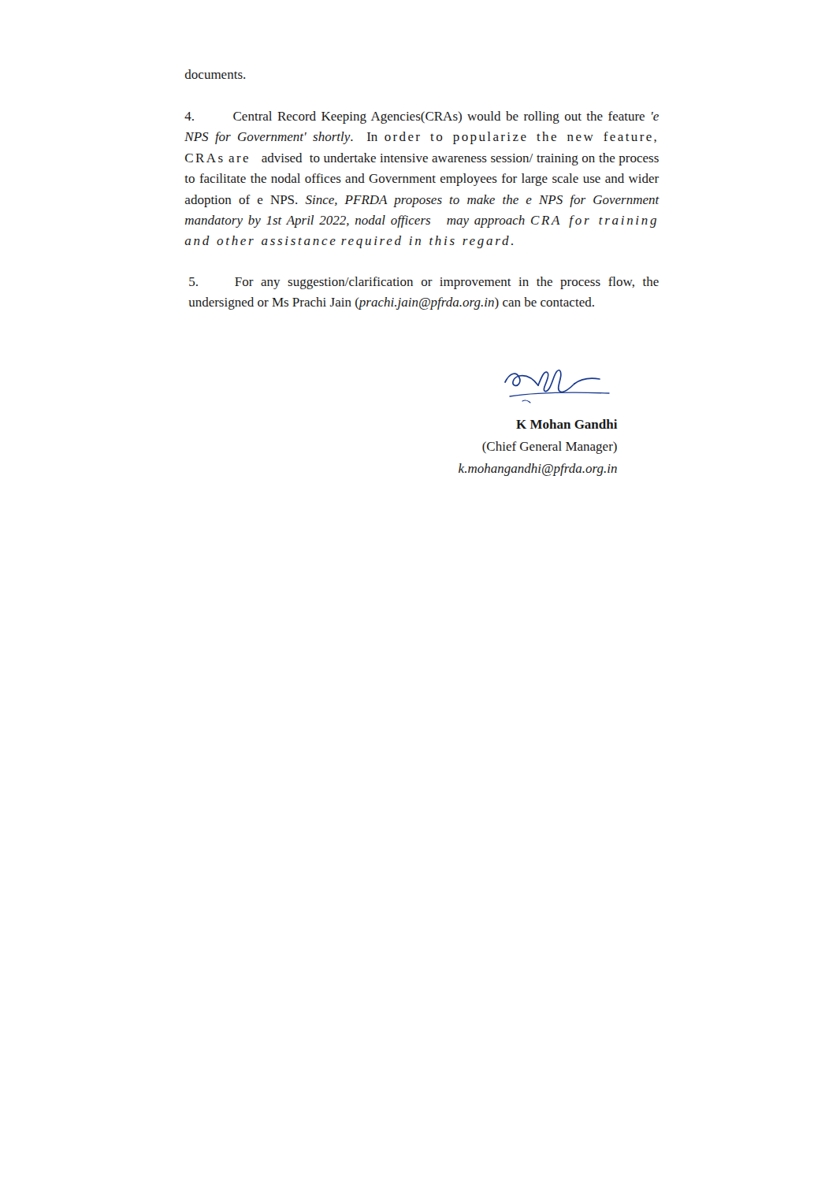documents.
4. Central Record Keeping Agencies(CRAs) would be rolling out the feature 'e NPS for Government' shortly. In order to popularize the new feature, CRAs are advised to undertake intensive awareness session/ training on the process to facilitate the nodal offices and Government employees for large scale use and wider adoption of e NPS. Since, PFRDA proposes to make the e NPS for Government mandatory by 1st April 2022, nodal officers may approach CRA for training and other assistance required in this regard.
5. For any suggestion/clarification or improvement in the process flow, the undersigned or Ms Prachi Jain (prachi.jain@pfrda.org.in) can be contacted.
K Mohan Gandhi
(Chief General Manager)
k.mohangandhi@pfrda.org.in